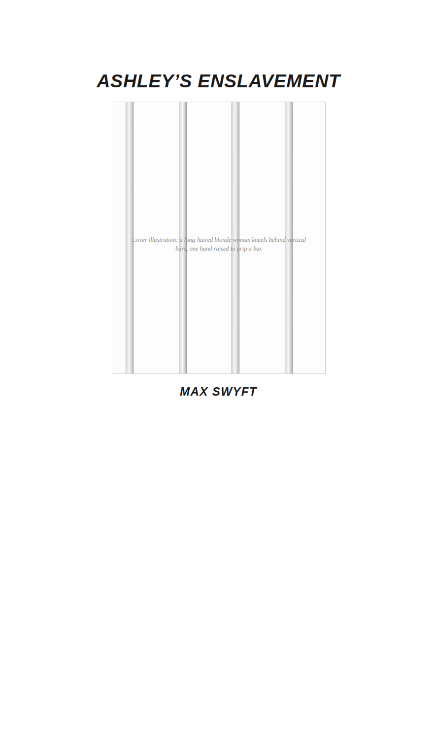Ashley’s Enslavement
Cover illustration: a long-haired blonde woman kneels behind vertical bars, one hand raised to grip a bar.
Max Swyft